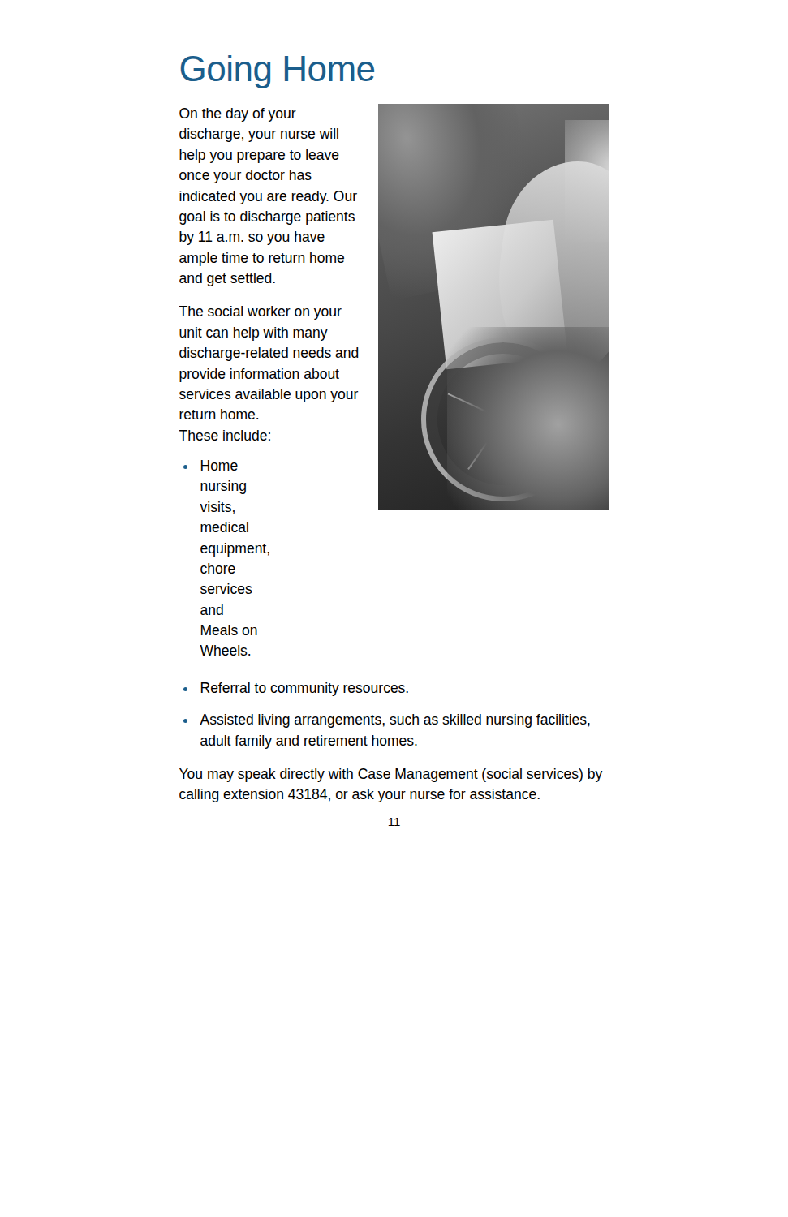Going Home
On the day of your discharge, your nurse will help you prepare to leave once your doctor has indicated you are ready. Our goal is to discharge patients by 11 a.m. so you have ample time to return home and get settled.
The social worker on your unit can help with many discharge-related needs and provide information about services available upon your return home.
These include:
Home nursing visits, medical equipment, chore services and Meals on Wheels.
Referral to community resources.
Assisted living arrangements, such as skilled nursing facilities, adult family and retirement homes.
You may speak directly with Case Management (social services) by calling extension 43184, or ask your nurse for assistance.
11